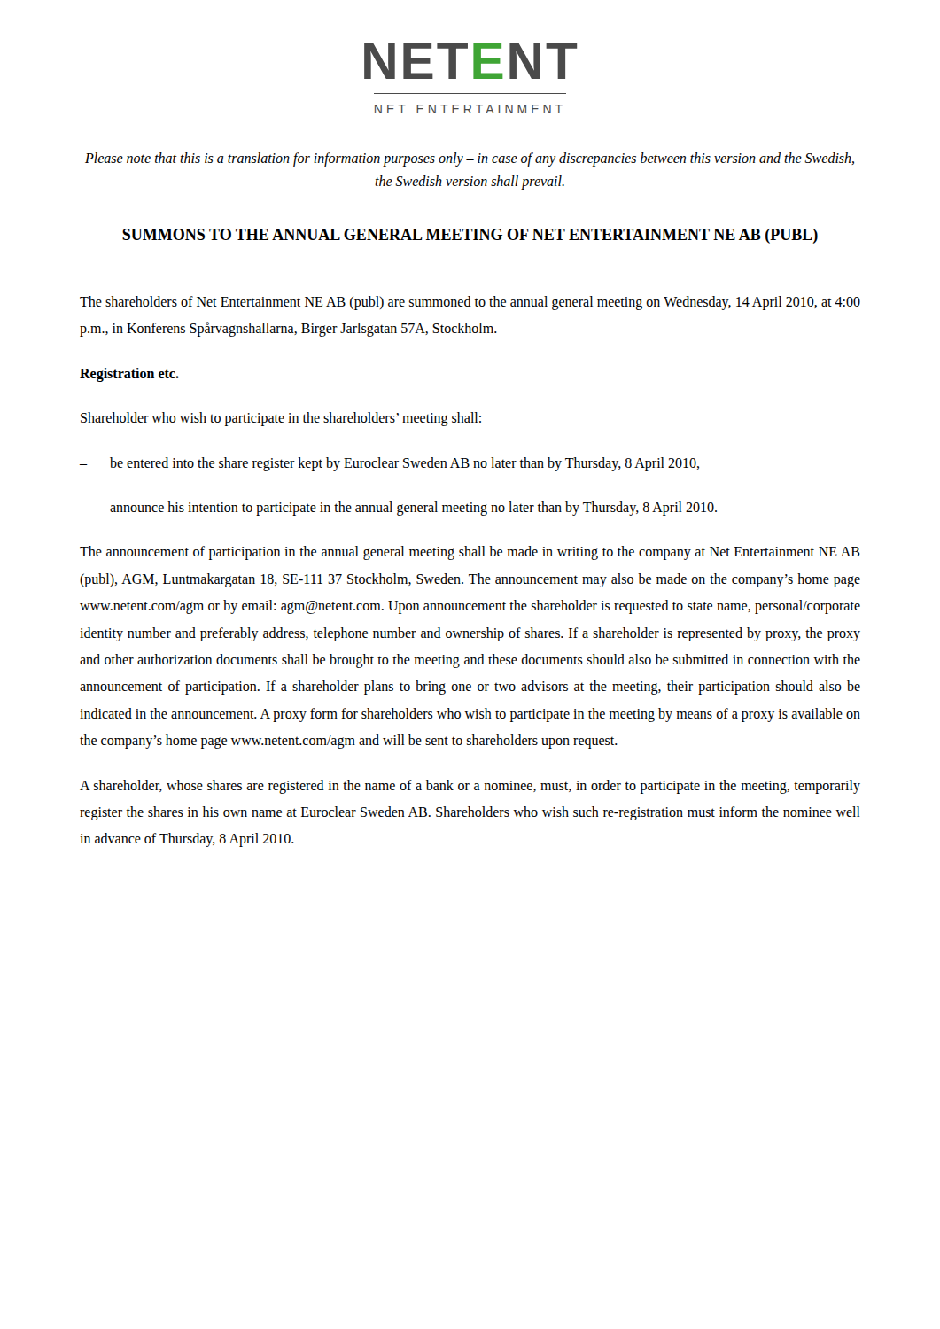NETENT
NET ENTERTAINMENT
Please note that this is a translation for information purposes only – in case of any discrepancies between this version and the Swedish, the Swedish version shall prevail.
SUMMONS TO THE ANNUAL GENERAL MEETING OF NET ENTERTAINMENT NE AB (PUBL)
The shareholders of Net Entertainment NE AB (publ) are summoned to the annual general meeting on Wednesday, 14 April 2010, at 4:00 p.m., in Konferens Spårvagnshallarna, Birger Jarlsgatan 57A, Stockholm.
Registration etc.
Shareholder who wish to participate in the shareholders’ meeting shall:
be entered into the share register kept by Euroclear Sweden AB no later than by Thursday, 8 April 2010,
announce his intention to participate in the annual general meeting no later than by Thursday, 8 April 2010.
The announcement of participation in the annual general meeting shall be made in writing to the company at Net Entertainment NE AB (publ), AGM, Luntmakargatan 18, SE-111 37 Stockholm, Sweden. The announcement may also be made on the company’s home page www.netent.com/agm or by email: agm@netent.com. Upon announcement the shareholder is requested to state name, personal/corporate identity number and preferably address, telephone number and ownership of shares. If a shareholder is represented by proxy, the proxy and other authorization documents shall be brought to the meeting and these documents should also be submitted in connection with the announcement of participation. If a shareholder plans to bring one or two advisors at the meeting, their participation should also be indicated in the announcement. A proxy form for shareholders who wish to participate in the meeting by means of a proxy is available on the company’s home page www.netent.com/agm and will be sent to shareholders upon request.
A shareholder, whose shares are registered in the name of a bank or a nominee, must, in order to participate in the meeting, temporarily register the shares in his own name at Euroclear Sweden AB. Shareholders who wish such re-registration must inform the nominee well in advance of Thursday, 8 April 2010.